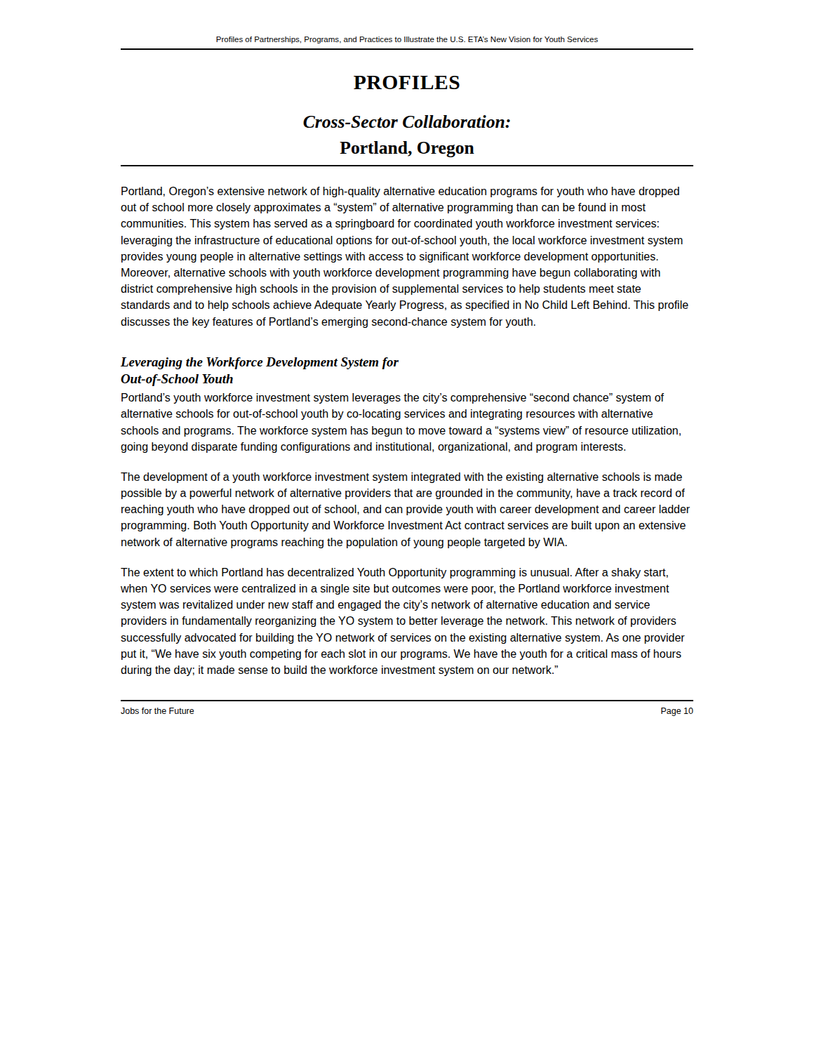Profiles of Partnerships, Programs, and Practices to Illustrate the U.S. ETA’s New Vision for Youth Services
PROFILES
Cross-Sector Collaboration: Portland, Oregon
Portland, Oregon’s extensive network of high-quality alternative education programs for youth who have dropped out of school more closely approximates a “system” of alternative programming than can be found in most communities. This system has served as a springboard for coordinated youth workforce investment services: leveraging the infrastructure of educational options for out-of-school youth, the local workforce investment system provides young people in alternative settings with access to significant workforce development opportunities. Moreover, alternative schools with youth workforce development programming have begun collaborating with district comprehensive high schools in the provision of supplemental services to help students meet state standards and to help schools achieve Adequate Yearly Progress, as specified in No Child Left Behind. This profile discusses the key features of Portland’s emerging second-chance system for youth.
Leveraging the Workforce Development System for
Out-of-School Youth
Portland’s youth workforce investment system leverages the city’s comprehensive “second chance” system of alternative schools for out-of-school youth by co-locating services and integrating resources with alternative schools and programs. The workforce system has begun to move toward a “systems view” of resource utilization, going beyond disparate funding configurations and institutional, organizational, and program interests.
The development of a youth workforce investment system integrated with the existing alternative schools is made possible by a powerful network of alternative providers that are grounded in the community, have a track record of reaching youth who have dropped out of school, and can provide youth with career development and career ladder programming. Both Youth Opportunity and Workforce Investment Act contract services are built upon an extensive network of alternative programs reaching the population of young people targeted by WIA.
The extent to which Portland has decentralized Youth Opportunity programming is unusual. After a shaky start, when YO services were centralized in a single site but outcomes were poor, the Portland workforce investment system was revitalized under new staff and engaged the city’s network of alternative education and service providers in fundamentally reorganizing the YO system to better leverage the network. This network of providers successfully advocated for building the YO network of services on the existing alternative system. As one provider put it, “We have six youth competing for each slot in our programs. We have the youth for a critical mass of hours during the day; it made sense to build the workforce investment system on our network.”
Jobs for the Future Page 10